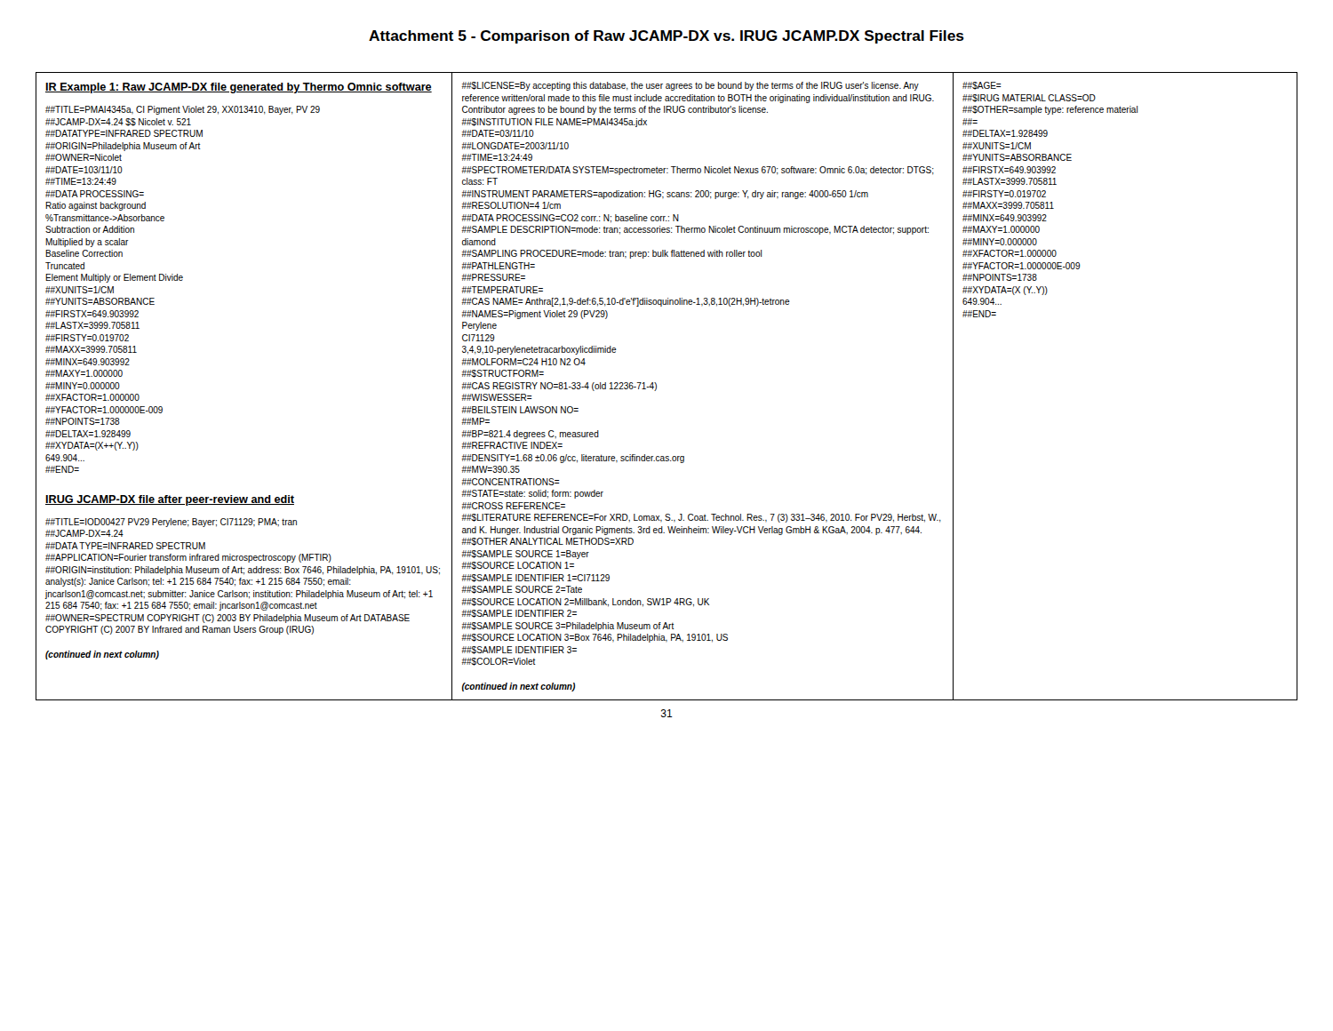Attachment 5 - Comparison of Raw JCAMP-DX vs. IRUG JCAMP.DX Spectral Files
| IR Example 1: Raw JCAMP-DX file generated by Thermo Omnic software ##TITLE=PMAI4345a, CI Pigment Violet 29, XX013410, Bayer, PV 29 ##JCAMP-DX=4.24 $$ Nicolet v. 521 ##DATATYPE=INFRARED SPECTRUM ##ORIGIN=Philadelphia Museum of Art ##OWNER=Nicolet ##DATE=103/11/10 ##TIME=13:24:49 ##DATA PROCESSING= Ratio against background %Transmittance->Absorbance Subtraction or Addition Multiplied by a scalar Baseline Correction Truncated Element Multiply or Element Divide ##XUNITS=1/CM ##YUNITS=ABSORBANCE ##FIRSTX=649.903992 ##LASTX=3999.705811 ##FIRSTY=0.019702 ##MAXX=3999.705811 ##MINX=649.903992 ##MAXY=1.000000 ##MINY=0.000000 ##XFACTOR=1.000000 ##YFACTOR=1.000000E-009 ##NPOINTS=1738 ##DELTAX=1.928499 ##XYDATA=(X++(Y..Y)) 649.904... ##END= IRUG JCAMP-DX file after peer-review and edit ##TITLE=IOD00427 PV29 Perylene; Bayer; CI71129; PMA; tran ##JCAMP-DX=4.24 ##DATA TYPE=INFRARED SPECTRUM ##APPLICATION=Fourier transform infrared microspectroscopy (MFTIR) ##ORIGIN=institution: Philadelphia Museum of Art; address: Box 7646, Philadelphia, PA, 19101, US; analyst(s): Janice Carlson; tel: +1 215 684 7540; fax: +1 215 684 7550; email: jncarlson1@comcast.net; submitter: Janice Carlson; institution: Philadelphia Museum of Art; tel: +1 215 684 7540; fax: +1 215 684 7550; email: jncarlson1@comcast.net ##OWNER=SPECTRUM COPYRIGHT (C) 2003 BY Philadelphia Museum of Art DATABASE COPYRIGHT (C) 2007 BY Infrared and Raman Users Group (IRUG) (continued in next column) | ##$LICENSE=By accepting this database, the user agrees to be bound by the terms of the IRUG user's license. Any reference written/oral made to this file must include accreditation to BOTH the originating individual/institution and IRUG. Contributor agrees to be bound by the terms of the IRUG contributor's license. ##$INSTITUTION FILE NAME=PMAI4345a.jdx ##DATE=03/11/10 ##LONGDATE=2003/11/10 ##TIME=13:24:49 ##SPECTROMETER/DATA SYSTEM=spectrometer: Thermo Nicolet Nexus 670; software: Omnic 6.0a; detector: DTGS; class: FT ##INSTRUMENT PARAMETERS=apodization: HG; scans: 200; purge: Y, dry air; range: 4000-650 1/cm ##RESOLUTION=4 1/cm ##DATA PROCESSING=CO2 corr.: N; baseline corr.: N ##SAMPLE DESCRIPTION=mode: tran; accessories: Thermo Nicolet Continuum microscope, MCTA detector; support: diamond ##SAMPLING PROCEDURE=mode: tran; prep: bulk flattened with roller tool ##PATHLENGTH= ##PRESSURE= ##TEMPERATURE= ##CAS NAME= Anthra[2,1,9-def:6,5,10-d'e'f']diisoquinoline-1,3,8,10(2H,9H)-tetrone ##NAMES=Pigment Violet 29 (PV29) Perylene CI71129 3,4,9,10-perylenetetracarboxylicdiimide ##MOLFORM=C24 H10 N2 O4 ##$STRUCTFORM= ##CAS REGISTRY NO=81-33-4 (old 12236-71-4) ##WISWESSER= ##BEILSTEIN LAWSON NO= ##MP= ##BP=821.4 degrees C, measured ##REFRACTIVE INDEX= ##DENSITY=1.68 ±0.06 g/cc, literature, scifinder.cas.org ##MW=390.35 ##CONCENTRATIONS= ##STATE=state: solid; form: powder ##CROSS REFERENCE= ##$LITERATURE REFERENCE=For XRD, Lomax, S., J. Coat. Technol. Res., 7 (3) 331–346, 2010. For PV29, Herbst, W., and K. Hunger. Industrial Organic Pigments. 3rd ed. Weinheim: Wiley-VCH Verlag GmbH & KGaA, 2004. p. 477, 644. ##$OTHER ANALYTICAL METHODS=XRD ##$SAMPLE SOURCE 1=Bayer ##$SOURCE LOCATION 1= ##$SAMPLE IDENTIFIER 1=CI71129 ##$SAMPLE SOURCE 2=Tate ##$SOURCE LOCATION 2=Millbank, London, SW1P 4RG, UK ##$SAMPLE IDENTIFIER 2= ##$SAMPLE SOURCE 3=Philadelphia Museum of Art ##$SOURCE LOCATION 3=Box 7646, Philadelphia, PA, 19101, US ##$SAMPLE IDENTIFIER 3= ##$COLOR=Violet (continued in next column) | ##$AGE= ##$IRUG MATERIAL CLASS=OD ##$OTHER=sample type: reference material ##= ##DELTAX=1.928499 ##XUNITS=1/CM ##YUNITS=ABSORBANCE ##FIRSTX=649.903992 ##LASTX=3999.705811 ##FIRSTY=0.019702 ##MAXX=3999.705811 ##MINX=649.903992 ##MAXY=1.000000 ##MINY=0.000000 ##XFACTOR=1.000000 ##YFACTOR=1.000000E-009 ##NPOINTS=1738 ##XYDATA=(X (Y..Y)) 649.904... ##END= |
31